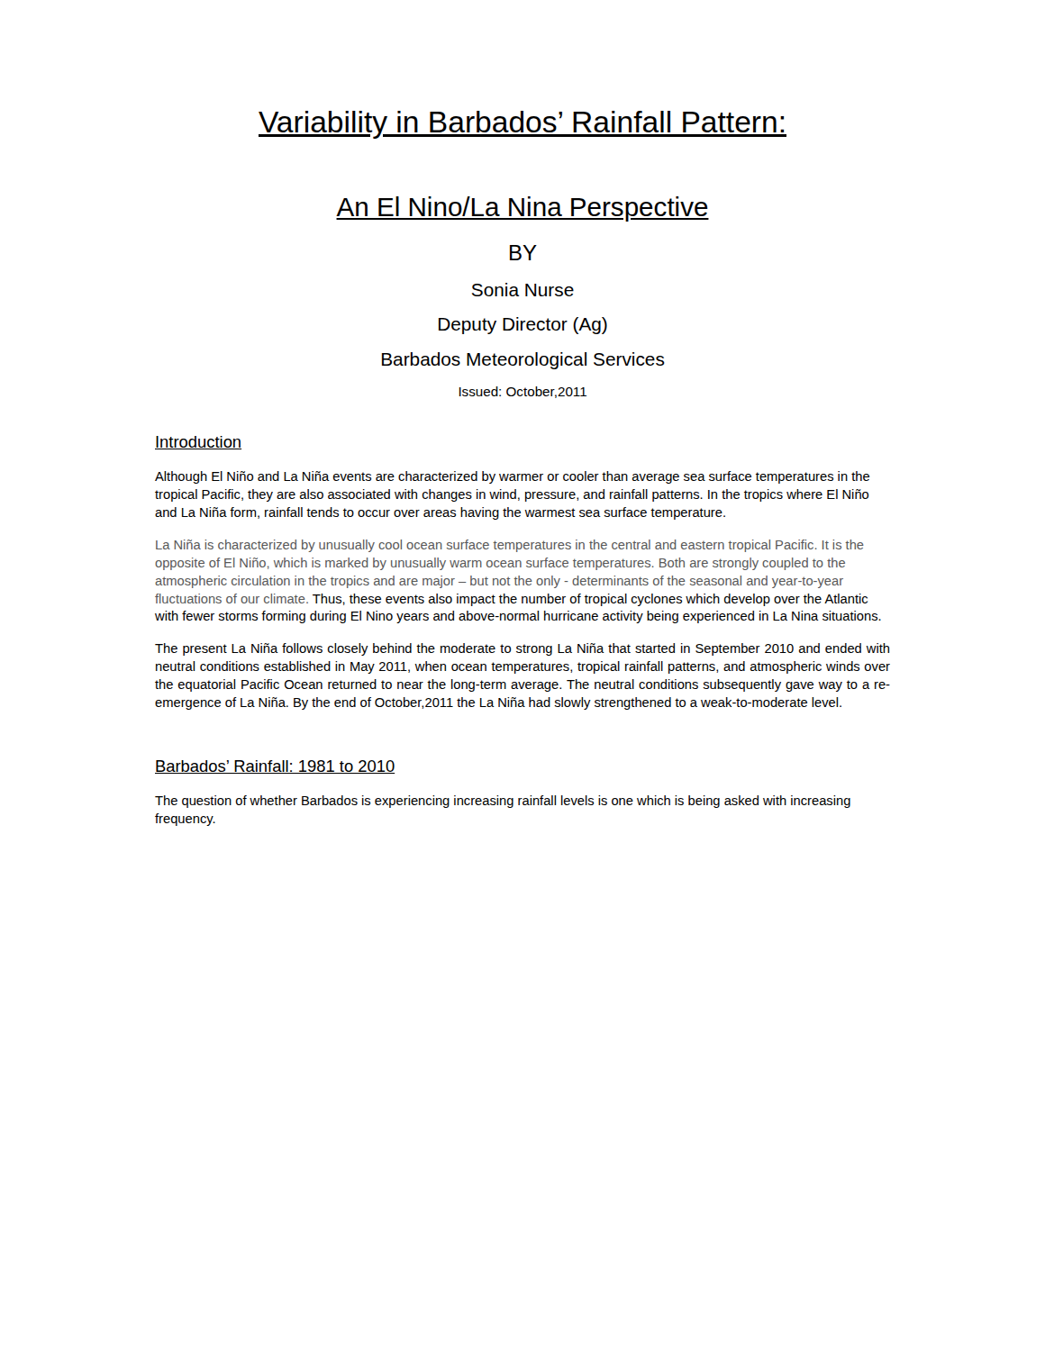Variability in Barbados’ Rainfall Pattern:
An El Nino/La Nina Perspective
BY
Sonia Nurse
Deputy Director (Ag)
Barbados Meteorological Services
Issued: October,2011
Introduction
Although El Niño and La Niña events are characterized by warmer or cooler than average sea surface temperatures in the tropical Pacific, they are also associated with changes in wind, pressure, and rainfall patterns. In the tropics where El Niño and La Niña form, rainfall tends to occur over areas having the warmest sea surface temperature.
La Niña is characterized by unusually cool ocean surface temperatures in the central and eastern tropical Pacific. It is the opposite of El Niño, which is marked by unusually warm ocean surface temperatures. Both are strongly coupled to the atmospheric circulation in the tropics and are major – but not the only - determinants of the seasonal and year-to-year fluctuations of our climate. Thus, these events also impact the number of tropical cyclones which develop over the Atlantic with fewer storms forming during El Nino years and above-normal hurricane activity being experienced in La Nina situations.
The present La Niña follows closely behind the moderate to strong La Niña that started in September 2010 and ended with neutral conditions established in May 2011, when ocean temperatures, tropical rainfall patterns, and atmospheric winds over the equatorial Pacific Ocean returned to near the long-term average. The neutral conditions subsequently gave way to a re-emergence of La Niña. By the end of October,2011 the La Niña had slowly strengthened to a weak-to-moderate level.
Barbados’ Rainfall: 1981 to 2010
The question of whether Barbados is experiencing increasing rainfall levels is one which is being asked with increasing frequency.